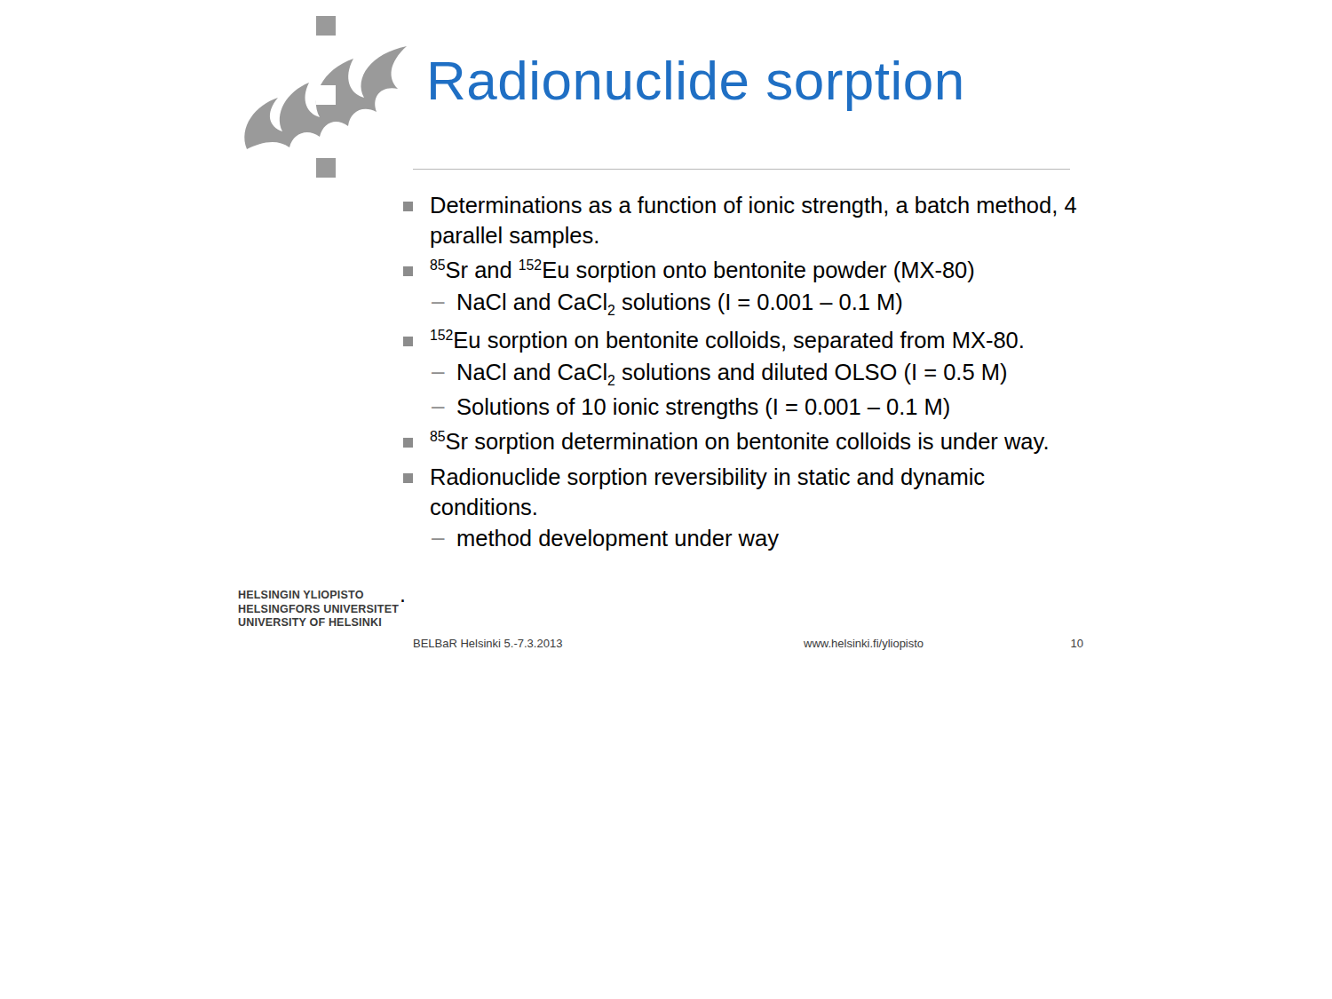Radionuclide sorption
Determinations as a function of ionic strength, a batch method, 4 parallel samples.
85Sr and 152Eu sorption onto bentonite powder (MX-80)
NaCl and CaCl2 solutions (I = 0.001 – 0.1 M)
152Eu sorption on bentonite colloids, separated from MX-80.
NaCl and CaCl2 solutions and diluted OLSO (I = 0.5 M)
Solutions of 10 ionic strengths (I = 0.001 – 0.1 M)
85Sr sorption determination on bentonite colloids is under way.
Radionuclide sorption reversibility in static and dynamic conditions.
method development under way
.
HELSINGIN YLIOPISTO
HELSINGFORS UNIVERSITET
UNIVERSITY OF HELSINKI
BELBaR Helsinki 5.-7.3.2013
www.helsinki.fi/yliopisto
10